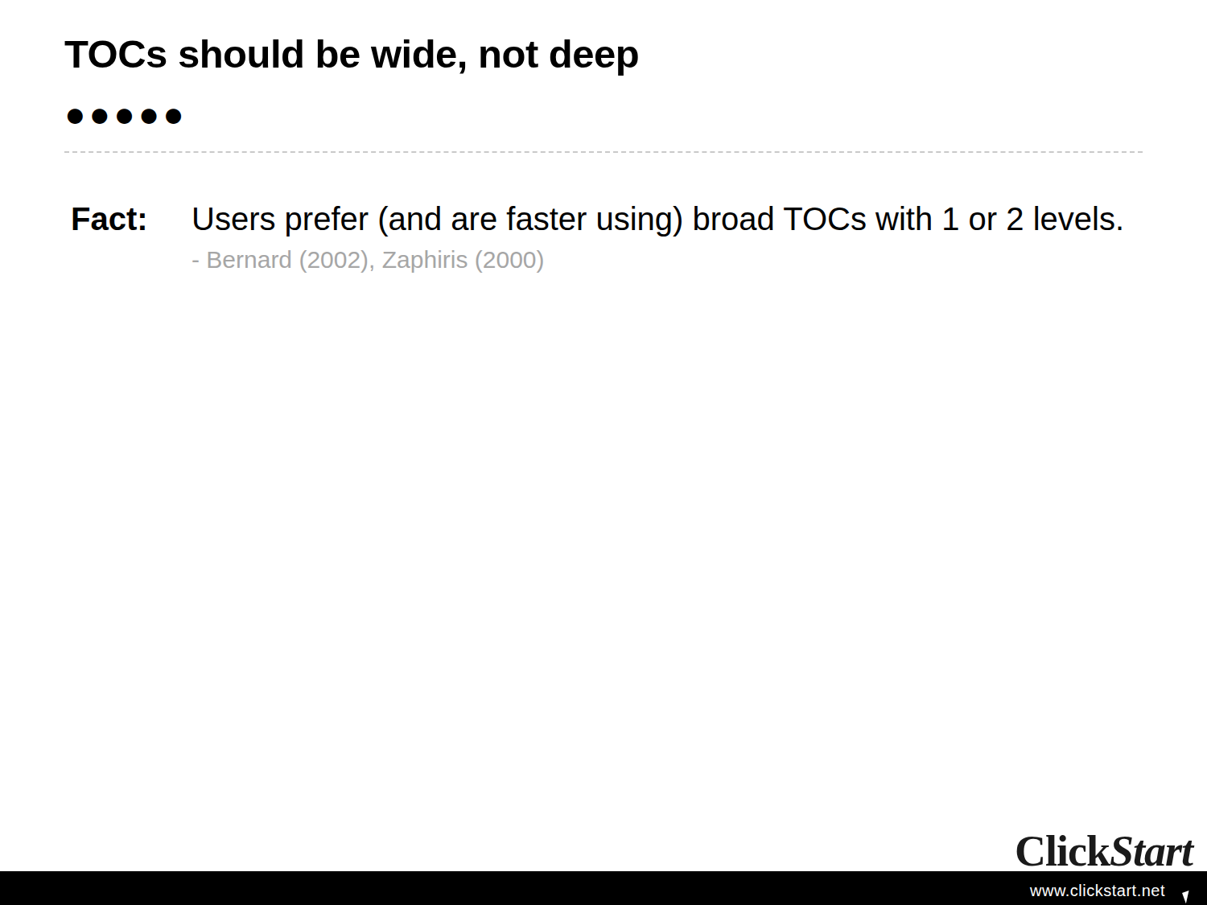TOCs should be wide, not deep
●●●●●
Fact:
Users prefer (and are faster using) broad TOCs with 1 or 2 levels.
- Bernard (2002), Zaphiris (2000)
ClickStart
www.clickstart.net